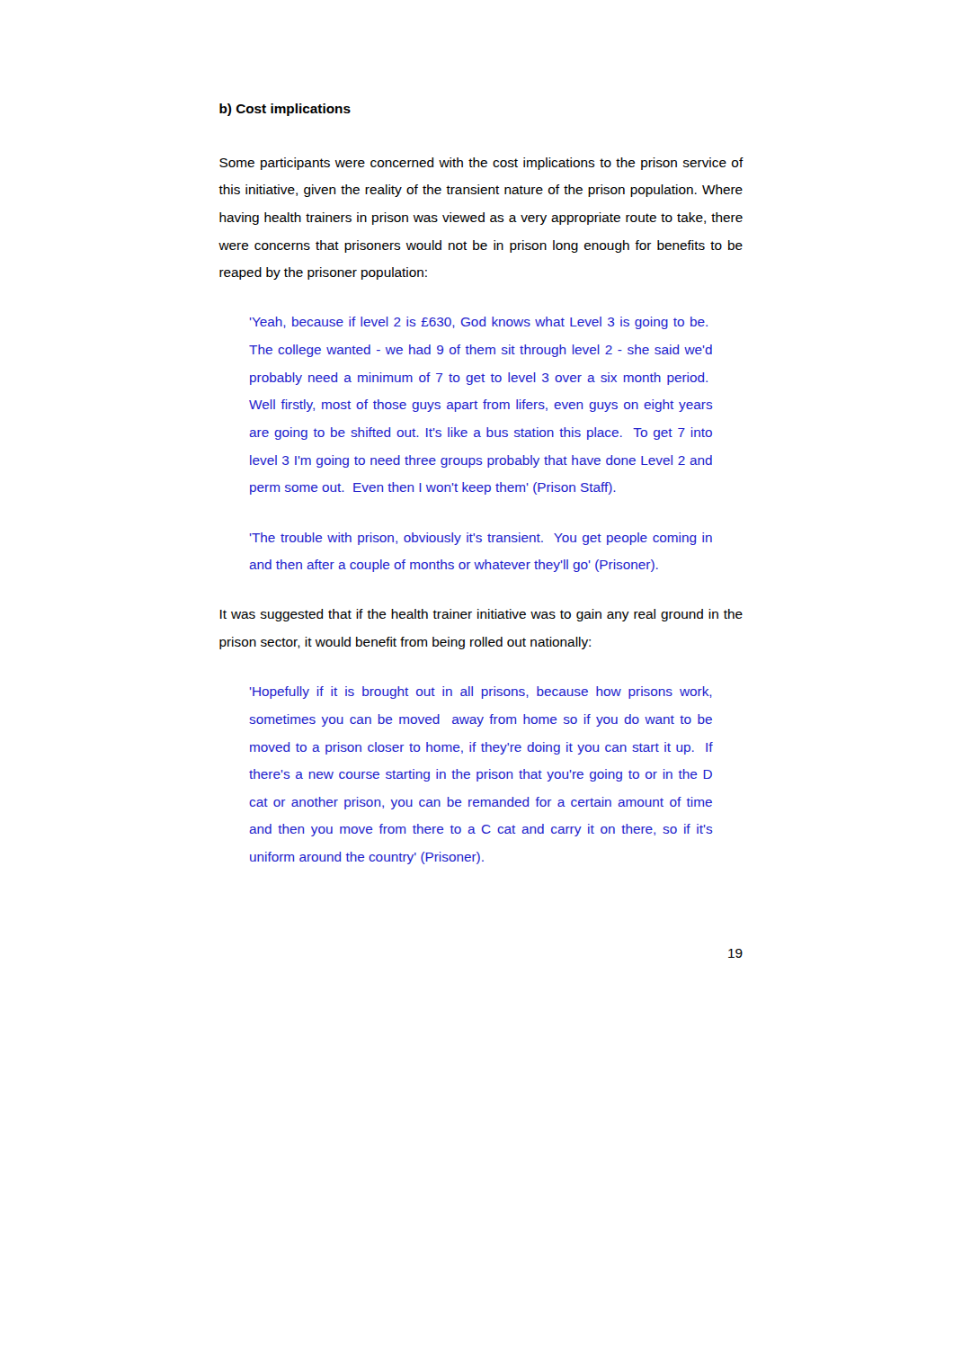b) Cost implications
Some participants were concerned with the cost implications to the prison service of this initiative, given the reality of the transient nature of the prison population. Where having health trainers in prison was viewed as a very appropriate route to take, there were concerns that prisoners would not be in prison long enough for benefits to be reaped by the prisoner population:
'Yeah, because if level 2 is £630, God knows what Level 3 is going to be. The college wanted - we had 9 of them sit through level 2 - she said we'd probably need a minimum of 7 to get to level 3 over a six month period. Well firstly, most of those guys apart from lifers, even guys on eight years are going to be shifted out. It's like a bus station this place. To get 7 into level 3 I'm going to need three groups probably that have done Level 2 and perm some out. Even then I won't keep them' (Prison Staff).
'The trouble with prison, obviously it's transient. You get people coming in and then after a couple of months or whatever they'll go' (Prisoner).
It was suggested that if the health trainer initiative was to gain any real ground in the prison sector, it would benefit from being rolled out nationally:
'Hopefully if it is brought out in all prisons, because how prisons work, sometimes you can be moved away from home so if you do want to be moved to a prison closer to home, if they're doing it you can start it up. If there's a new course starting in the prison that you're going to or in the D cat or another prison, you can be remanded for a certain amount of time and then you move from there to a C cat and carry it on there, so if it's uniform around the country' (Prisoner).
19